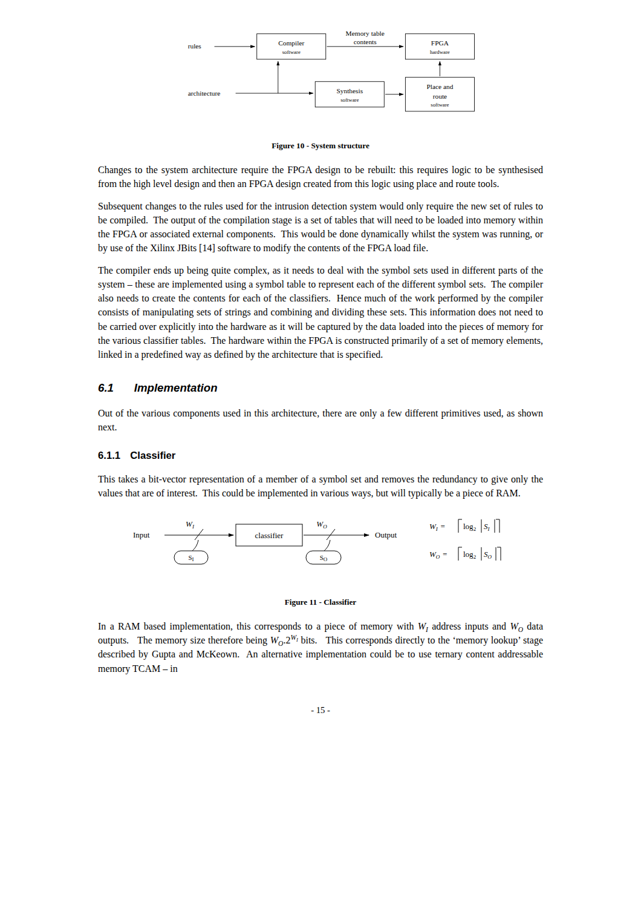Compiler software FPGA hardware Synthesis software Place and route software rules architecture Memory table contents
Figure 10 - System structure
Changes to the system architecture require the FPGA design to be rebuilt: this requires logic to be synthesised from the high level design and then an FPGA design created from this logic using place and route tools.
Subsequent changes to the rules used for the intrusion detection system would only require the new set of rules to be compiled. The output of the compilation stage is a set of tables that will need to be loaded into memory within the FPGA or associated external components. This would be done dynamically whilst the system was running, or by use of the Xilinx JBits [14] software to modify the contents of the FPGA load file.
The compiler ends up being quite complex, as it needs to deal with the symbol sets used in different parts of the system – these are implemented using a symbol table to represent each of the different symbol sets. The compiler also needs to create the contents for each of the classifiers. Hence much of the work performed by the compiler consists of manipulating sets of strings and combining and dividing these sets. This information does not need to be carried over explicitly into the hardware as it will be captured by the data loaded into the pieces of memory for the various classifier tables. The hardware within the FPGA is constructed primarily of a set of memory elements, linked in a predefined way as defined by the architecture that is specified.
6.1 Implementation
Out of the various components used in this architecture, there are only a few different primitives used, as shown next.
6.1.1 Classifier
This takes a bit-vector representation of a member of a symbol set and removes the redundancy to give only the values that are of interest. This could be implemented in various ways, but will typically be a piece of RAM.
Input WI classifier WO Output SI SO WI= log2 SI WO= log2 SO
Figure 11 - Classifier
In a RAM based implementation, this corresponds to a piece of memory with WI address inputs and WO data outputs. The memory size therefore being WO.2WI bits. This corresponds directly to the ‘memory lookup’ stage described by Gupta and McKeown. An alternative implementation could be to use ternary content addressable memory TCAM – in
- 15 -